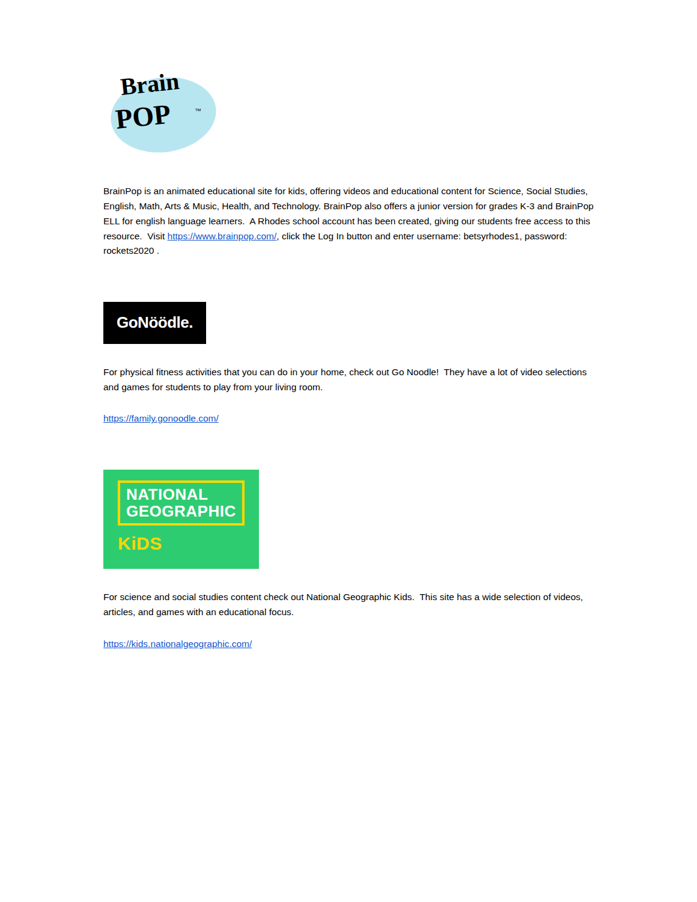Brain POP ™
BrainPop is an animated educational site for kids, offering videos and educational content for Science, Social Studies, English, Math, Arts & Music, Health, and Technology. BrainPop also offers a junior version for grades K-3 and BrainPop ELL for english language learners. A Rhodes school account has been created, giving our students free access to this resource. Visit https://www.brainpop.com/, click the Log In button and enter username: betsyrhodes1, password: rockets2020 .
GoNöödle.
For physical fitness activities that you can do in your home, check out Go Noodle! They have a lot of video selections and games for students to play from your living room.
https://family.gonoodle.com/
NATIONAL
GEOGRAPHIC
KiDS
For science and social studies content check out National Geographic Kids. This site has a wide selection of videos, articles, and games with an educational focus.
https://kids.nationalgeographic.com/